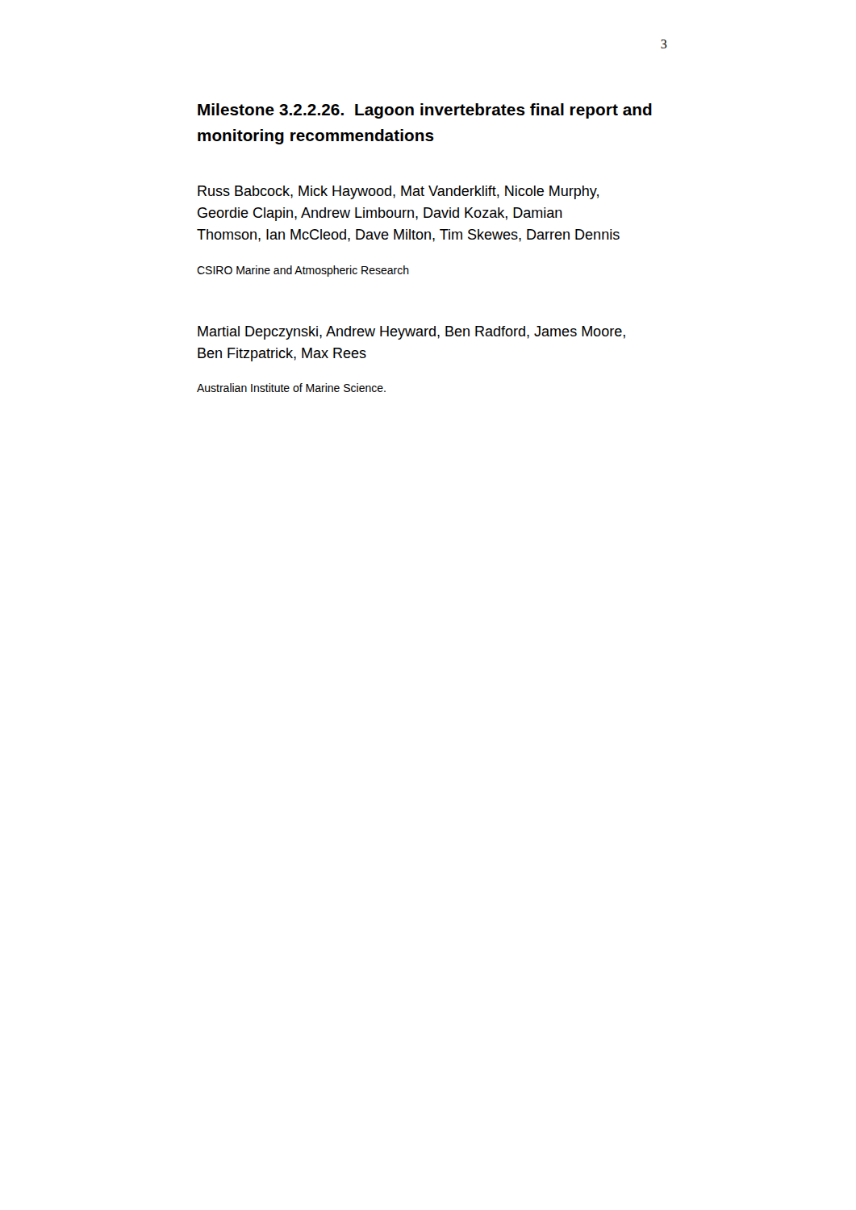3
Milestone 3.2.2.26. Lagoon invertebrates final report and monitoring recommendations
Russ Babcock, Mick Haywood, Mat Vanderklift, Nicole Murphy,
Geordie Clapin, Andrew Limbourn, David Kozak, Damian
Thomson, Ian McCleod, Dave Milton, Tim Skewes, Darren Dennis
CSIRO Marine and Atmospheric Research
Martial Depczynski, Andrew Heyward, Ben Radford, James Moore,
Ben Fitzpatrick, Max Rees
Australian Institute of Marine Science.